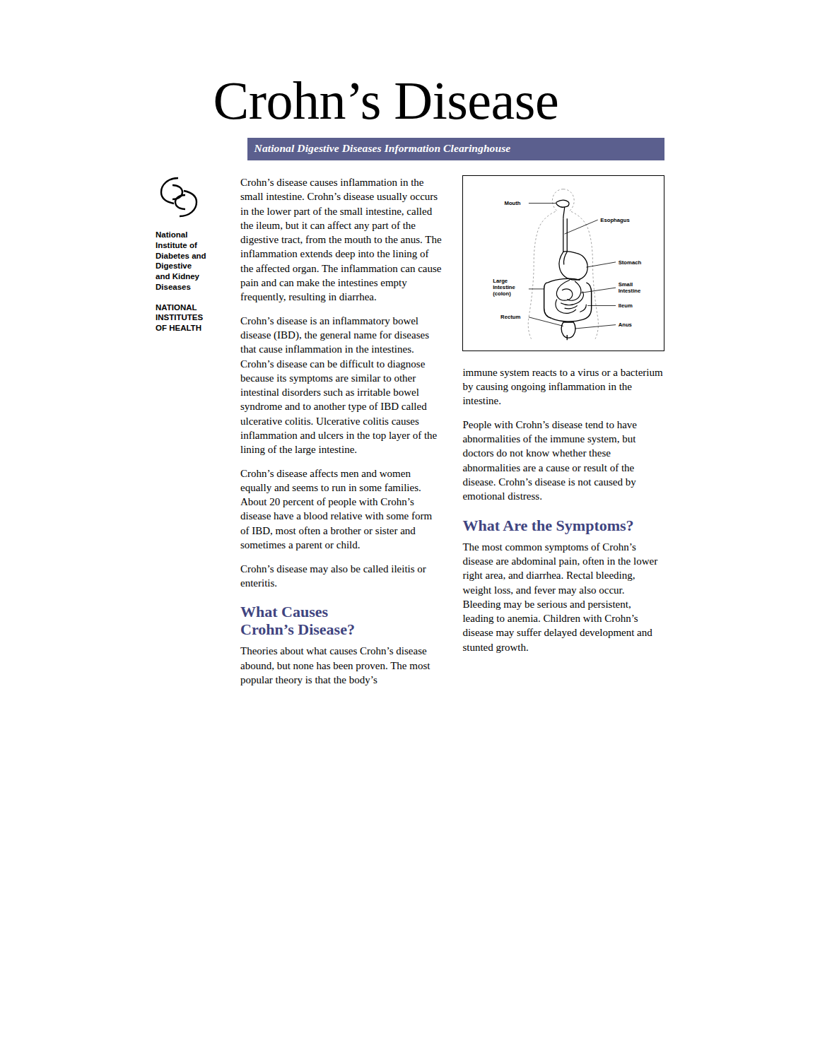Crohn’s Disease
National Digestive Diseases Information Clearinghouse
National
Institute of
Diabetes and
Digestive
and Kidney
Diseases
NATIONAL
INSTITUTES
OF HEALTH
Crohn’s disease causes inflammation in the small intestine. Crohn’s disease usually occurs in the lower part of the small intestine, called the ileum, but it can affect any part of the digestive tract, from the mouth to the anus. The inflammation extends deep into the lining of the affected organ. The inflammation can cause pain and can make the intestines empty frequently, resulting in diarrhea.
Crohn’s disease is an inflammatory bowel disease (IBD), the general name for diseases that cause inflammation in the intestines. Crohn’s disease can be difficult to diagnose because its symptoms are similar to other intestinal disorders such as irritable bowel syndrome and to another type of IBD called ulcerative colitis. Ulcerative colitis causes inflammation and ulcers in the top layer of the lining of the large intestine.
Crohn’s disease affects men and women equally and seems to run in some families. About 20 percent of people with Crohn’s disease have a blood relative with some form of IBD, most often a brother or sister and sometimes a parent or child.
Crohn’s disease may also be called ileitis or enteritis.
What Causes
Crohn’s Disease?
Theories about what causes Crohn’s disease abound, but none has been proven. The most popular theory is that the body’s
Mouth Esophagus Stomach Small Intestine Ileum Anus Large Intestine (colon) Rectum
immune system reacts to a virus or a bacterium by causing ongoing inflammation in the intestine.
People with Crohn’s disease tend to have abnormalities of the immune system, but doctors do not know whether these abnormalities are a cause or result of the disease. Crohn’s disease is not caused by emotional distress.
What Are the Symptoms?
The most common symptoms of Crohn’s disease are abdominal pain, often in the lower right area, and diarrhea. Rectal bleeding, weight loss, and fever may also occur. Bleeding may be serious and persistent, leading to anemia. Children with Crohn’s disease may suffer delayed development and stunted growth.